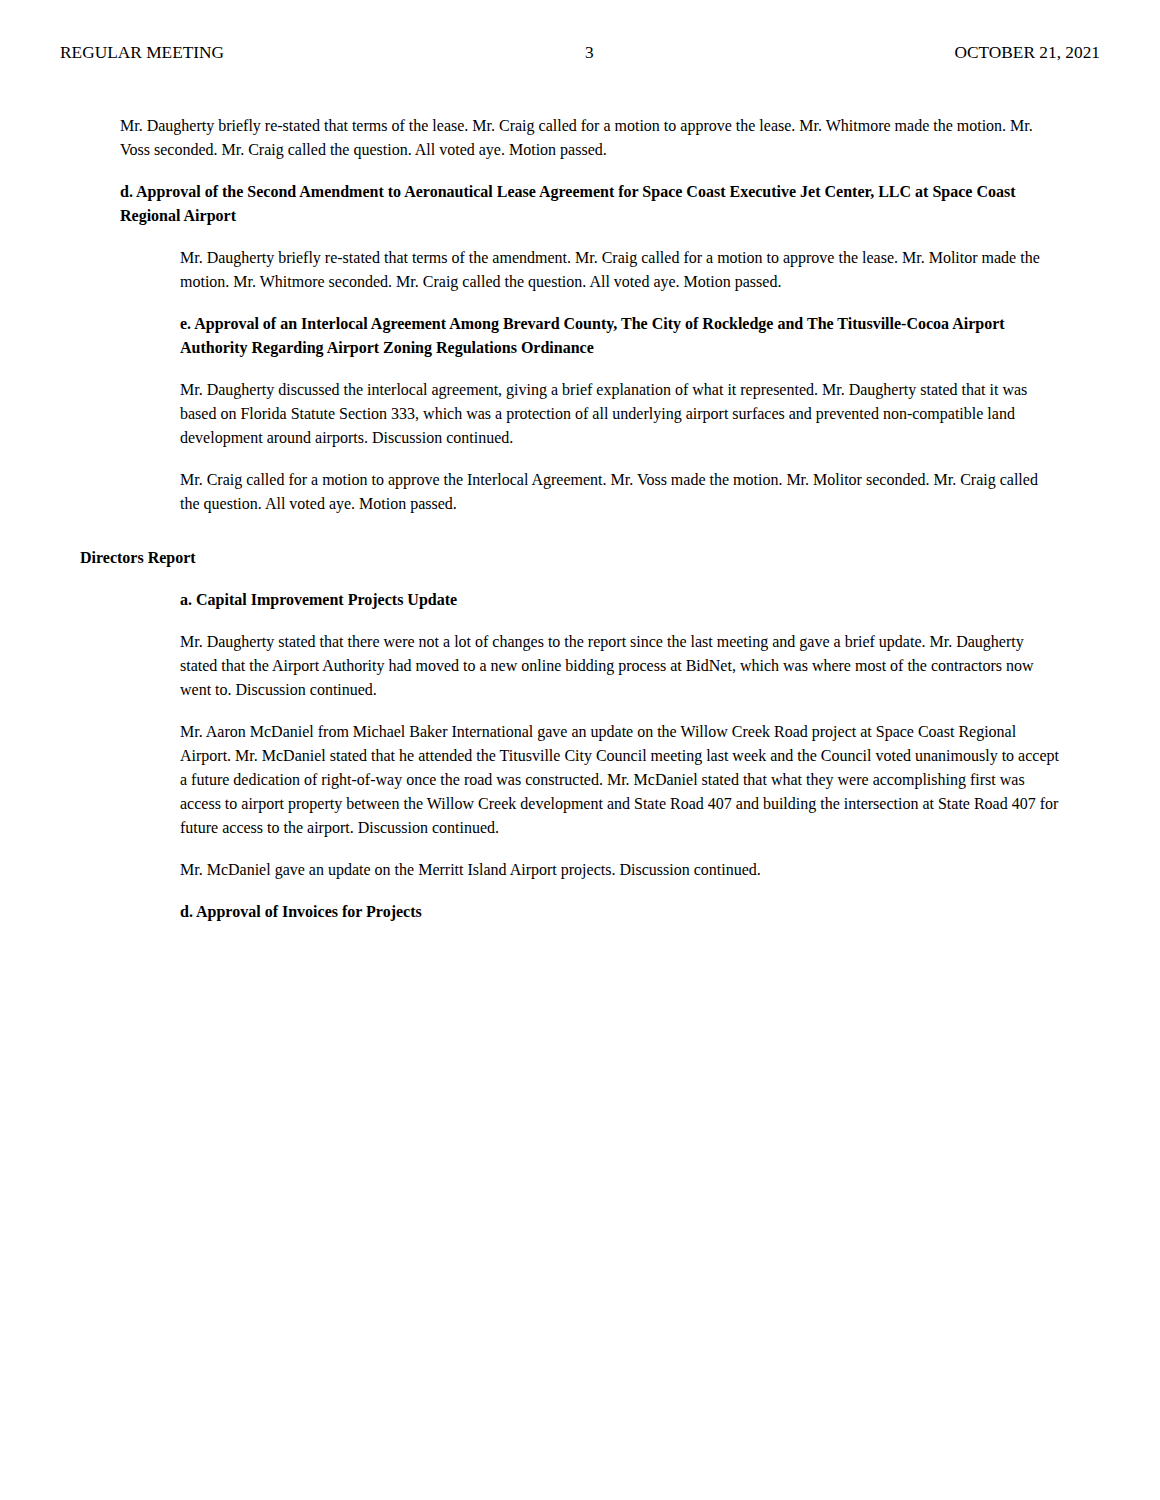REGULAR MEETING
3
OCTOBER 21, 2021
Mr. Daugherty briefly re-stated that terms of the lease. Mr. Craig called for a motion to approve the lease. Mr. Whitmore made the motion. Mr. Voss seconded. Mr. Craig called the question. All voted aye. Motion passed.
d. Approval of the Second Amendment to Aeronautical Lease Agreement for Space Coast Executive Jet Center, LLC at Space Coast Regional Airport
Mr. Daugherty briefly re-stated that terms of the amendment. Mr. Craig called for a motion to approve the lease. Mr. Molitor made the motion. Mr. Whitmore seconded. Mr. Craig called the question. All voted aye. Motion passed.
e. Approval of an Interlocal Agreement Among Brevard County, The City of Rockledge and The Titusville-Cocoa Airport Authority Regarding Airport Zoning Regulations Ordinance
Mr. Daugherty discussed the interlocal agreement, giving a brief explanation of what it represented. Mr. Daugherty stated that it was based on Florida Statute Section 333, which was a protection of all underlying airport surfaces and prevented non-compatible land development around airports. Discussion continued.
Mr. Craig called for a motion to approve the Interlocal Agreement. Mr. Voss made the motion. Mr. Molitor seconded. Mr. Craig called the question. All voted aye. Motion passed.
Directors Report
a. Capital Improvement Projects Update
Mr. Daugherty stated that there were not a lot of changes to the report since the last meeting and gave a brief update. Mr. Daugherty stated that the Airport Authority had moved to a new online bidding process at BidNet, which was where most of the contractors now went to. Discussion continued.
Mr. Aaron McDaniel from Michael Baker International gave an update on the Willow Creek Road project at Space Coast Regional Airport. Mr. McDaniel stated that he attended the Titusville City Council meeting last week and the Council voted unanimously to accept a future dedication of right-of-way once the road was constructed. Mr. McDaniel stated that what they were accomplishing first was access to airport property between the Willow Creek development and State Road 407 and building the intersection at State Road 407 for future access to the airport. Discussion continued.
Mr. McDaniel gave an update on the Merritt Island Airport projects. Discussion continued.
d. Approval of Invoices for Projects